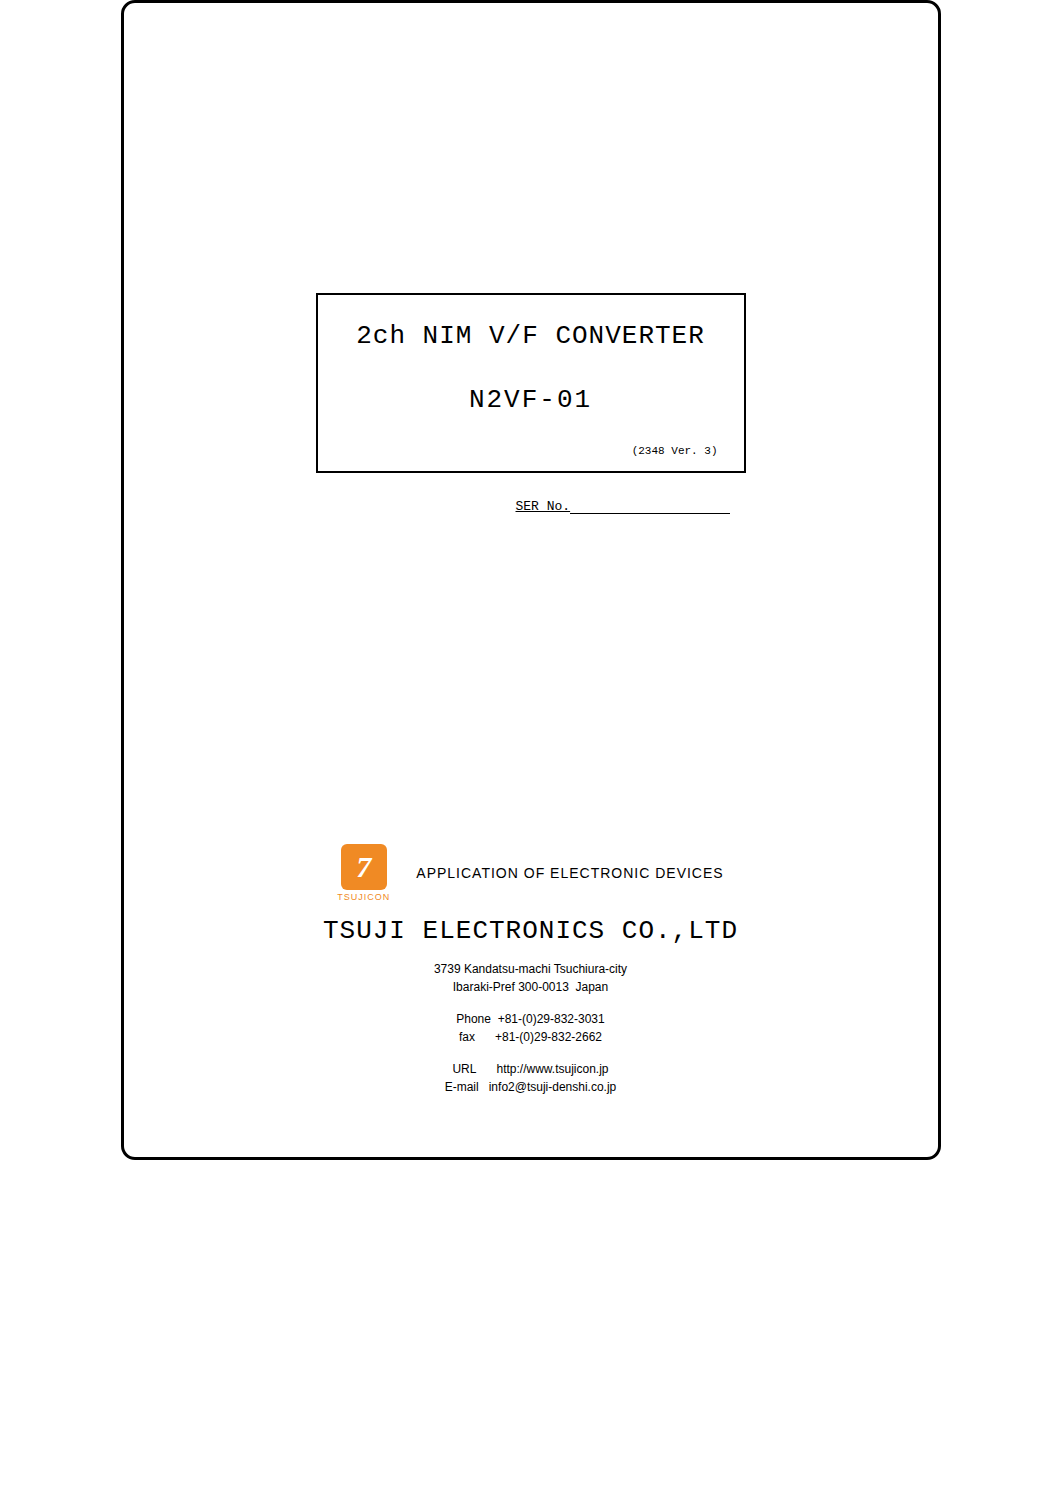2ch NIM V/F CONVERTER
N2VF-01
(2348 Ver. 3)
SER No.
7
TSUJICON
APPLICATION OF ELECTRONIC DEVICES
TSUJI ELECTRONICS CO.,LTD
3739 Kandatsu-machi Tsuchiura-city
Ibaraki-Pref 300-0013 Japan
Phone +81-(0)29-832-3031
fax +81-(0)29-832-2662
URL http://www.tsujicon.jp
E-mail info2@tsuji-denshi.co.jp